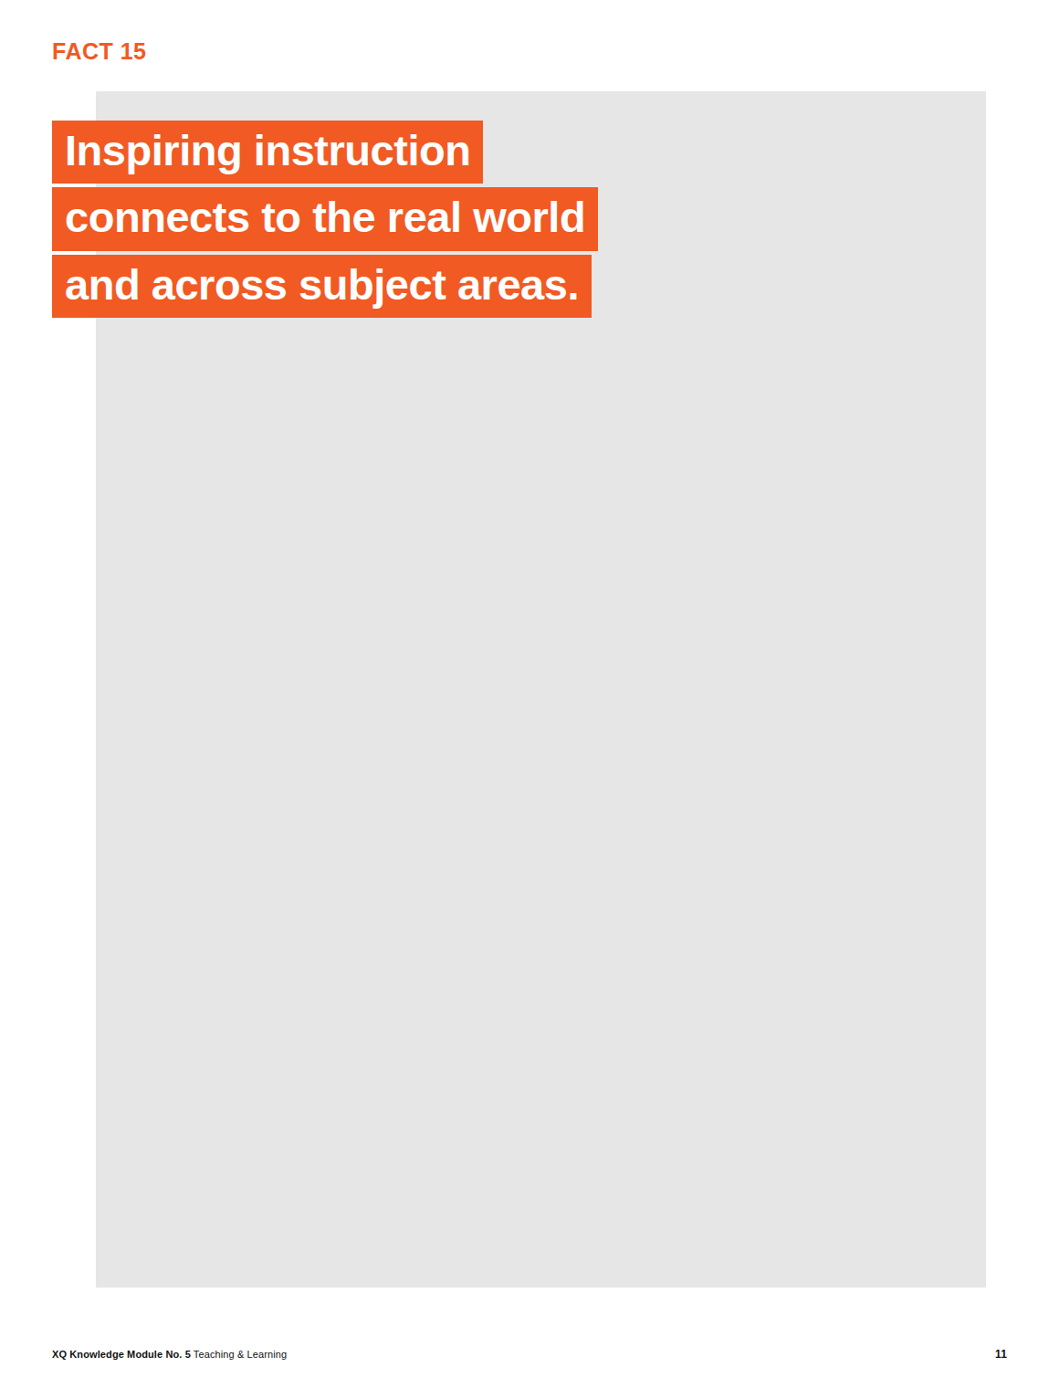Fact 15
Inspiring instruction
connects to the real world
and across subject areas.
XQ Knowledge Module No. 5 Teaching & Learning
11